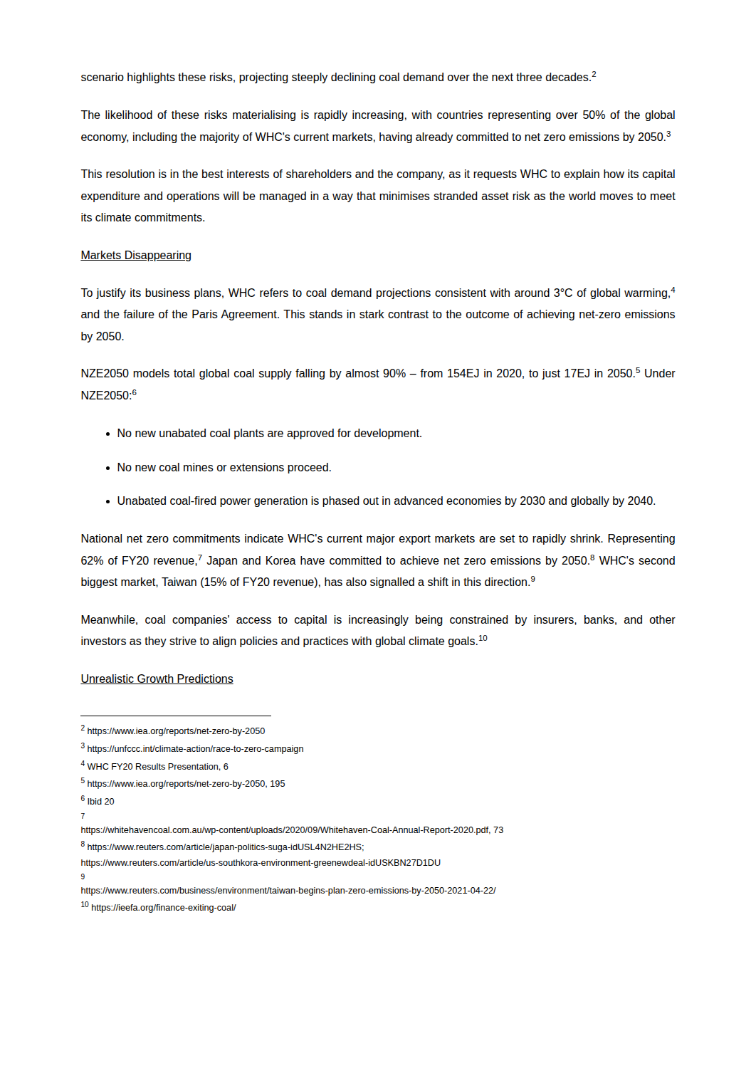scenario highlights these risks, projecting steeply declining coal demand over the next three decades.2
The likelihood of these risks materialising is rapidly increasing, with countries representing over 50% of the global economy, including the majority of WHC's current markets, having already committed to net zero emissions by 2050.3
This resolution is in the best interests of shareholders and the company, as it requests WHC to explain how its capital expenditure and operations will be managed in a way that minimises stranded asset risk as the world moves to meet its climate commitments.
Markets Disappearing
To justify its business plans, WHC refers to coal demand projections consistent with around 3°C of global warming,4 and the failure of the Paris Agreement. This stands in stark contrast to the outcome of achieving net-zero emissions by 2050.
NZE2050 models total global coal supply falling by almost 90% – from 154EJ in 2020, to just 17EJ in 2050.5 Under NZE2050:6
No new unabated coal plants are approved for development.
No new coal mines or extensions proceed.
Unabated coal-fired power generation is phased out in advanced economies by 2030 and globally by 2040.
National net zero commitments indicate WHC's current major export markets are set to rapidly shrink. Representing 62% of FY20 revenue,7 Japan and Korea have committed to achieve net zero emissions by 2050.8 WHC's second biggest market, Taiwan (15% of FY20 revenue), has also signalled a shift in this direction.9
Meanwhile, coal companies' access to capital is increasingly being constrained by insurers, banks, and other investors as they strive to align policies and practices with global climate goals.10
Unrealistic Growth Predictions
2 https://www.iea.org/reports/net-zero-by-2050
3 https://unfccc.int/climate-action/race-to-zero-campaign
4 WHC FY20 Results Presentation, 6
5 https://www.iea.org/reports/net-zero-by-2050, 195
6 Ibid 20
7
https://whitehavencoal.com.au/wp-content/uploads/2020/09/Whitehaven-Coal-Annual-Report-2020.pdf, 73
8 https://www.reuters.com/article/japan-politics-suga-idUSL4N2HE2HS;
https://www.reuters.com/article/us-southkora-environment-greenewdeal-idUSKBN27D1DU
9
https://www.reuters.com/business/environment/taiwan-begins-plan-zero-emissions-by-2050-2021-04-22/
10 https://ieefa.org/finance-exiting-coal/